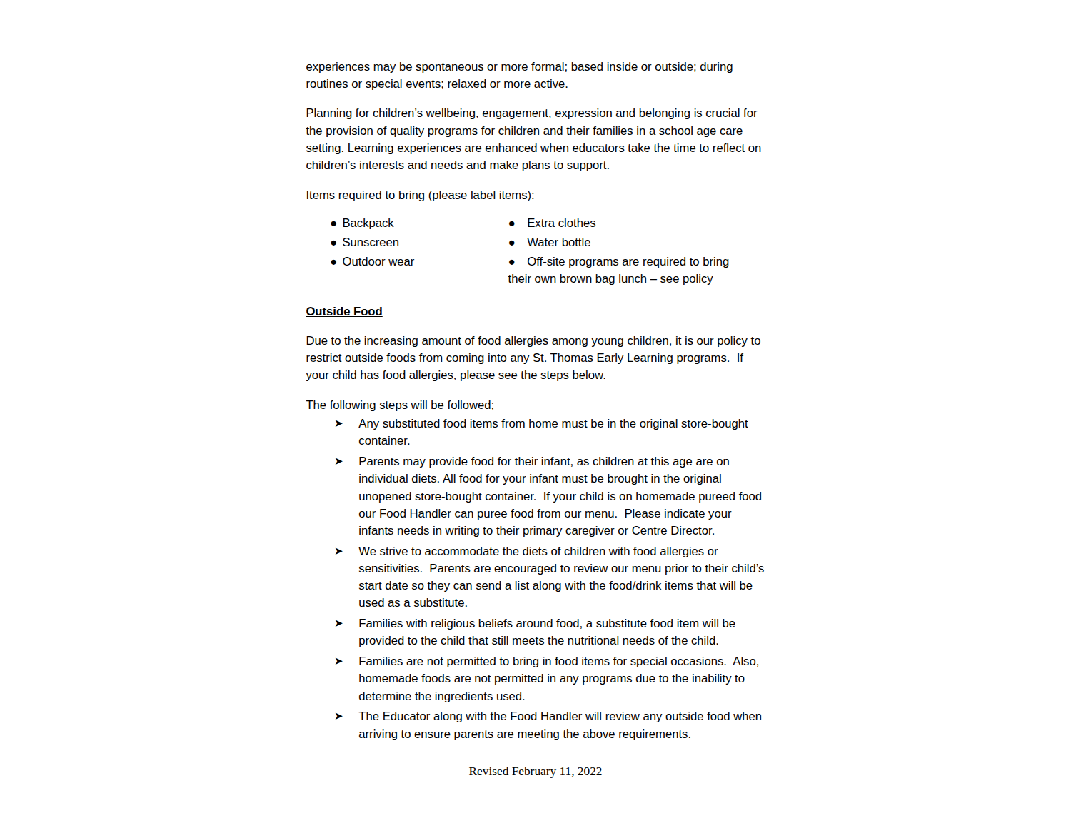experiences may be spontaneous or more formal; based inside or outside; during routines or special events; relaxed or more active.
Planning for children’s wellbeing, engagement, expression and belonging is crucial for the provision of quality programs for children and their families in a school age care setting. Learning experiences are enhanced when educators take the time to reflect on children’s interests and needs and make plans to support.
Items required to bring (please label items):
| ● Backpack | ● Extra clothes |
| ● Sunscreen | ● Water bottle |
| ● Outdoor wear | ● Off-site programs are required to bring their own brown bag lunch – see policy |
Outside Food
Due to the increasing amount of food allergies among young children, it is our policy to restrict outside foods from coming into any St. Thomas Early Learning programs. If your child has food allergies, please see the steps below.
The following steps will be followed;
Any substituted food items from home must be in the original store-bought container.
Parents may provide food for their infant, as children at this age are on individual diets. All food for your infant must be brought in the original unopened store-bought container. If your child is on homemade pureed food our Food Handler can puree food from our menu. Please indicate your infants needs in writing to their primary caregiver or Centre Director.
We strive to accommodate the diets of children with food allergies or sensitivities. Parents are encouraged to review our menu prior to their child’s start date so they can send a list along with the food/drink items that will be used as a substitute.
Families with religious beliefs around food, a substitute food item will be provided to the child that still meets the nutritional needs of the child.
Families are not permitted to bring in food items for special occasions. Also, homemade foods are not permitted in any programs due to the inability to determine the ingredients used.
The Educator along with the Food Handler will review any outside food when arriving to ensure parents are meeting the above requirements.
Revised February 11, 2022